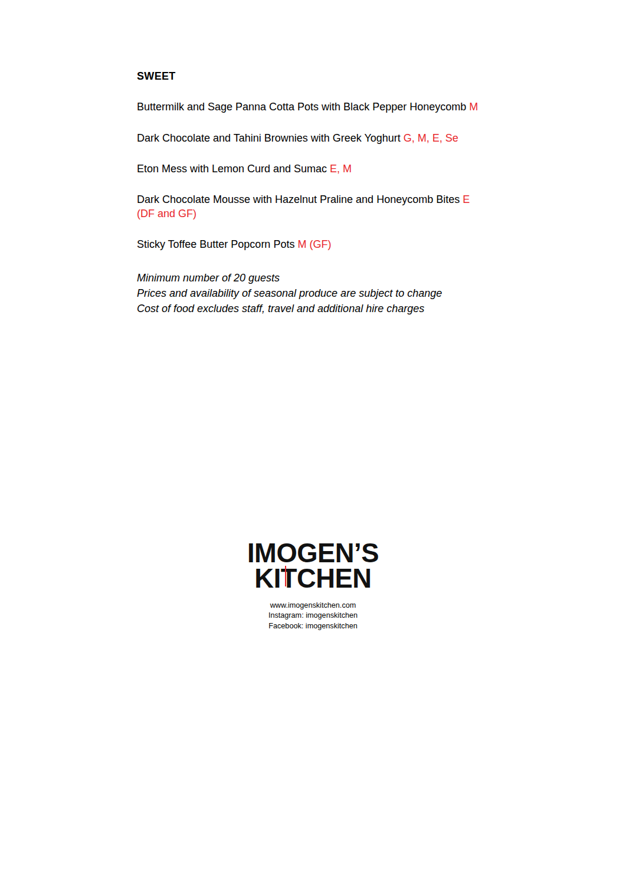SWEET
Buttermilk and Sage Panna Cotta Pots with Black Pepper Honeycomb M
Dark Chocolate and Tahini Brownies with Greek Yoghurt G, M, E, Se
Eton Mess with Lemon Curd and Sumac E, M
Dark Chocolate Mousse with Hazelnut Praline and Honeycomb Bites E (DF and GF)
Sticky Toffee Butter Popcorn Pots M (GF)
Minimum number of 20 guests
Prices and availability of seasonal produce are subject to change
Cost of food excludes staff, travel and additional hire charges
IMOGEN’S
KITCHEN
www.imogenskitchen.com
Instagram: imogenskitchen
Facebook: imogenskitchen